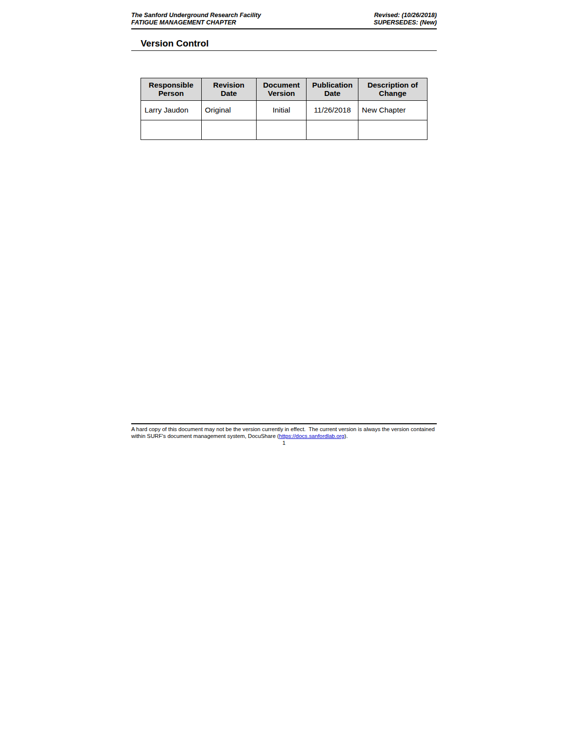The Sanford Underground Research Facility
FATIGUE MANAGEMENT CHAPTER
Revised: (10/26/2018)
SUPERSEDES: (New)
Version Control
| Responsible Person | Revision Date | Document Version | Publication Date | Description of Change |
| --- | --- | --- | --- | --- |
| Larry Jaudon | Original | Initial | 11/26/2018 | New Chapter |
A hard copy of this document may not be the version currently in effect. The current version is always the version contained within SURF's document management system, DocuShare (https://docs.sanfordlab.org).
1